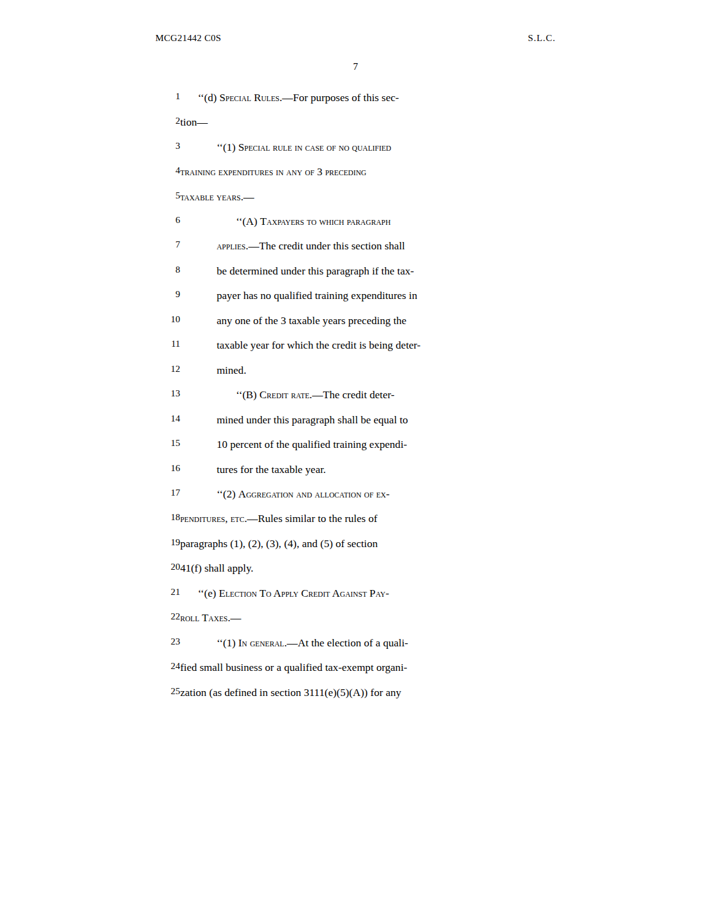MCG21442 C0S
S.L.C.
7
| 1 | ‘‘(d) Special Rules. —For purposes of this sec- |
| 2 | tion— |
| 3 | ‘‘(1) Special rule in case of no qualified |
| 4 | training expenditures in any of 3 preceding |
| 5 | taxable years. — |
| 6 | ‘‘(A) Taxpayers to which paragraph |
| 7 | applies. —The credit under this section shall |
| 8 | be determined under this paragraph if the tax- |
| 9 | payer has no qualified training expenditures in |
| 10 | any one of the 3 taxable years preceding the |
| 11 | taxable year for which the credit is being deter- |
| 12 | mined. |
| 13 | ‘‘(B) Credit rate. —The credit deter- |
| 14 | mined under this paragraph shall be equal to |
| 15 | 10 percent of the qualified training expendi- |
| 16 | tures for the taxable year. |
| 17 | ‘‘(2) Aggregation and allocation of ex- |
| 18 | penditures, etc. —Rules similar to the rules of |
| 19 | paragraphs (1), (2), (3), (4), and (5) of section |
| 20 | 41(f) shall apply. |
| 21 | ‘‘(e) Election To Apply Credit Against Pay- |
| 22 | roll Taxes. — |
| 23 | ‘‘(1) In general. —At the election of a quali- |
| 24 | fied small business or a qualified tax-exempt organi- |
| 25 | zation (as defined in section 3111(e)(5)(A)) for any |